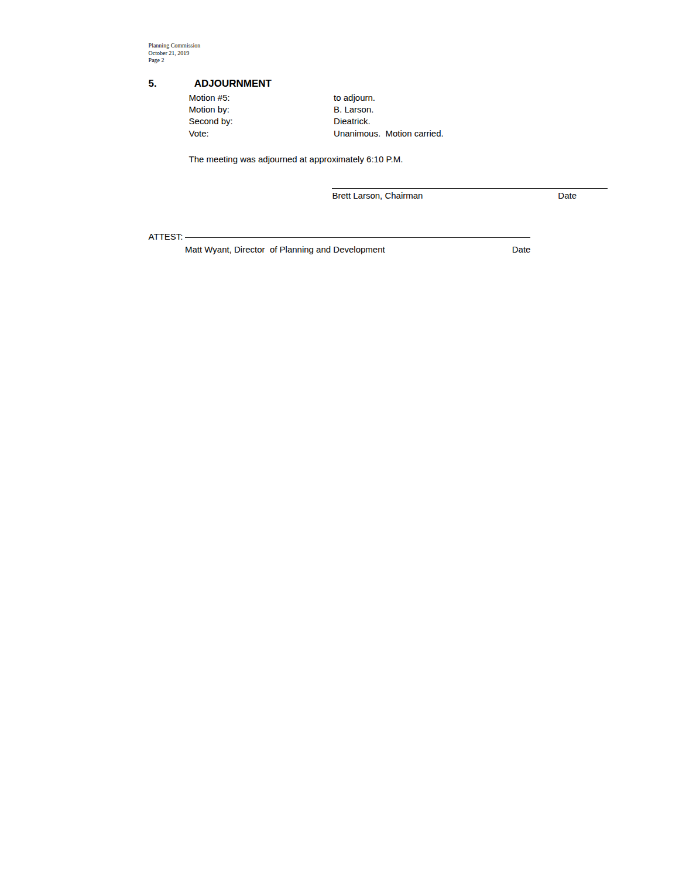Planning Commission
October 21, 2019
Page 2
5. ADJOURNMENT
Motion #5: to adjourn.
Motion by: B. Larson.
Second by: Dieatrick.
Vote: Unanimous. Motion carried.
The meeting was adjourned at approximately 6:10 P.M.
Brett Larson, Chairman Date
ATTEST:
Matt Wyant, Director of Planning and Development Date